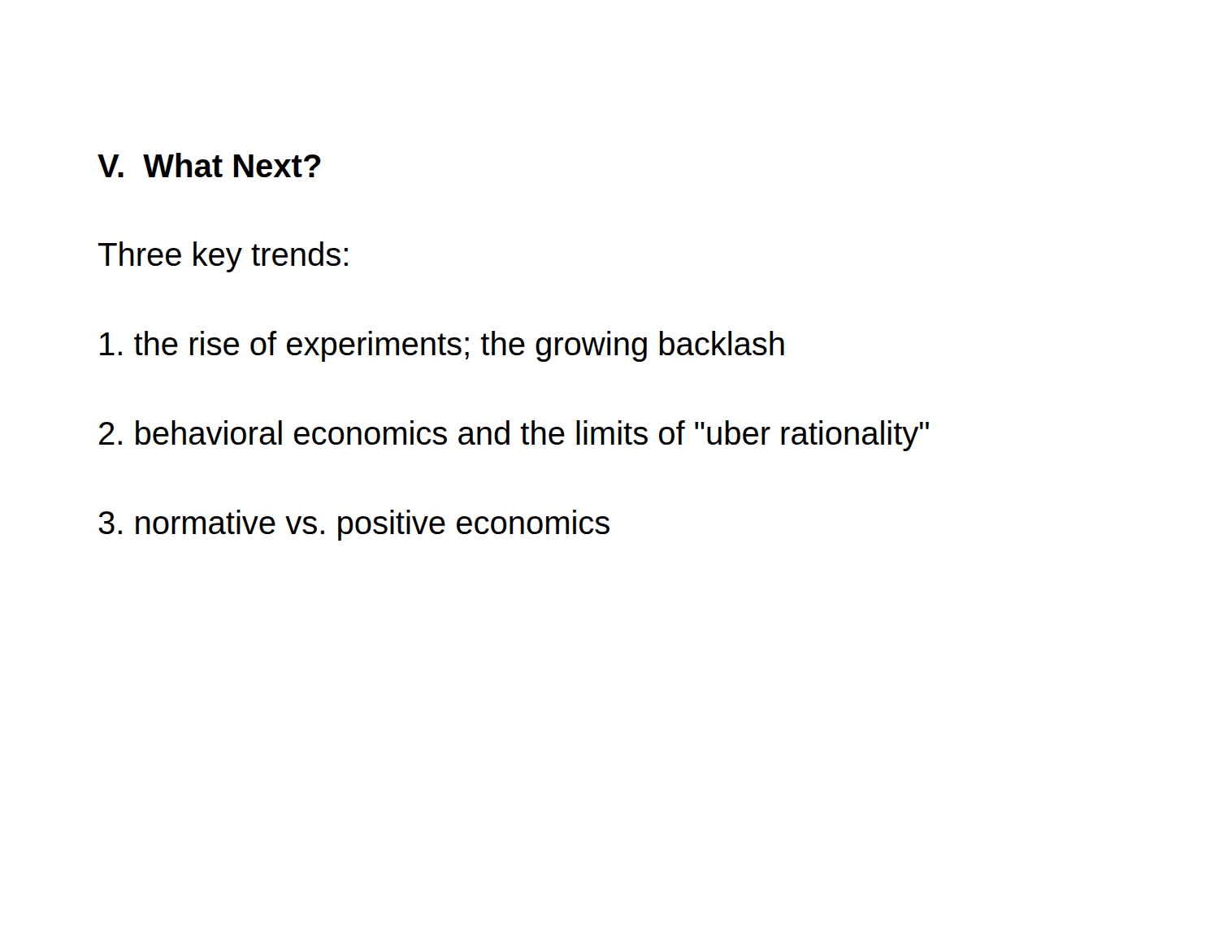V. What Next?
Three key trends:
1. the rise of experiments; the growing backlash
2. behavioral economics and the limits of "uber rationality"
3. normative vs. positive economics